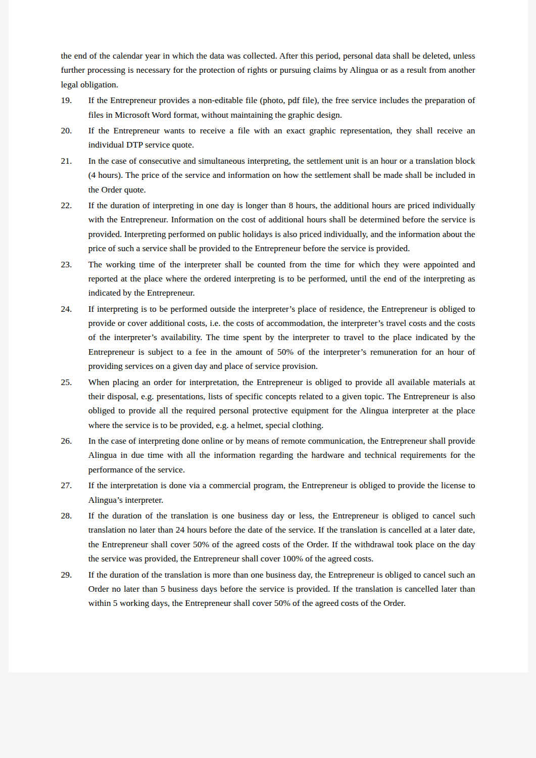the end of the calendar year in which the data was collected. After this period, personal data shall be deleted, unless further processing is necessary for the protection of rights or pursuing claims by Alingua or as a result from another legal obligation.
19. If the Entrepreneur provides a non-editable file (photo, pdf file), the free service includes the preparation of files in Microsoft Word format, without maintaining the graphic design.
20. If the Entrepreneur wants to receive a file with an exact graphic representation, they shall receive an individual DTP service quote.
21. In the case of consecutive and simultaneous interpreting, the settlement unit is an hour or a translation block (4 hours). The price of the service and information on how the settlement shall be made shall be included in the Order quote.
22. If the duration of interpreting in one day is longer than 8 hours, the additional hours are priced individually with the Entrepreneur. Information on the cost of additional hours shall be determined before the service is provided. Interpreting performed on public holidays is also priced individually, and the information about the price of such a service shall be provided to the Entrepreneur before the service is provided.
23. The working time of the interpreter shall be counted from the time for which they were appointed and reported at the place where the ordered interpreting is to be performed, until the end of the interpreting as indicated by the Entrepreneur.
24. If interpreting is to be performed outside the interpreter’s place of residence, the Entrepreneur is obliged to provide or cover additional costs, i.e. the costs of accommodation, the interpreter’s travel costs and the costs of the interpreter’s availability. The time spent by the interpreter to travel to the place indicated by the Entrepreneur is subject to a fee in the amount of 50% of the interpreter’s remuneration for an hour of providing services on a given day and place of service provision.
25. When placing an order for interpretation, the Entrepreneur is obliged to provide all available materials at their disposal, e.g. presentations, lists of specific concepts related to a given topic. The Entrepreneur is also obliged to provide all the required personal protective equipment for the Alingua interpreter at the place where the service is to be provided, e.g. a helmet, special clothing.
26. In the case of interpreting done online or by means of remote communication, the Entrepreneur shall provide Alingua in due time with all the information regarding the hardware and technical requirements for the performance of the service.
27. If the interpretation is done via a commercial program, the Entrepreneur is obliged to provide the license to Alingua’s interpreter.
28. If the duration of the translation is one business day or less, the Entrepreneur is obliged to cancel such translation no later than 24 hours before the date of the service. If the translation is cancelled at a later date, the Entrepreneur shall cover 50% of the agreed costs of the Order. If the withdrawal took place on the day the service was provided, the Entrepreneur shall cover 100% of the agreed costs.
29. If the duration of the translation is more than one business day, the Entrepreneur is obliged to cancel such an Order no later than 5 business days before the service is provided. If the translation is cancelled later than within 5 working days, the Entrepreneur shall cover 50% of the agreed costs of the Order.